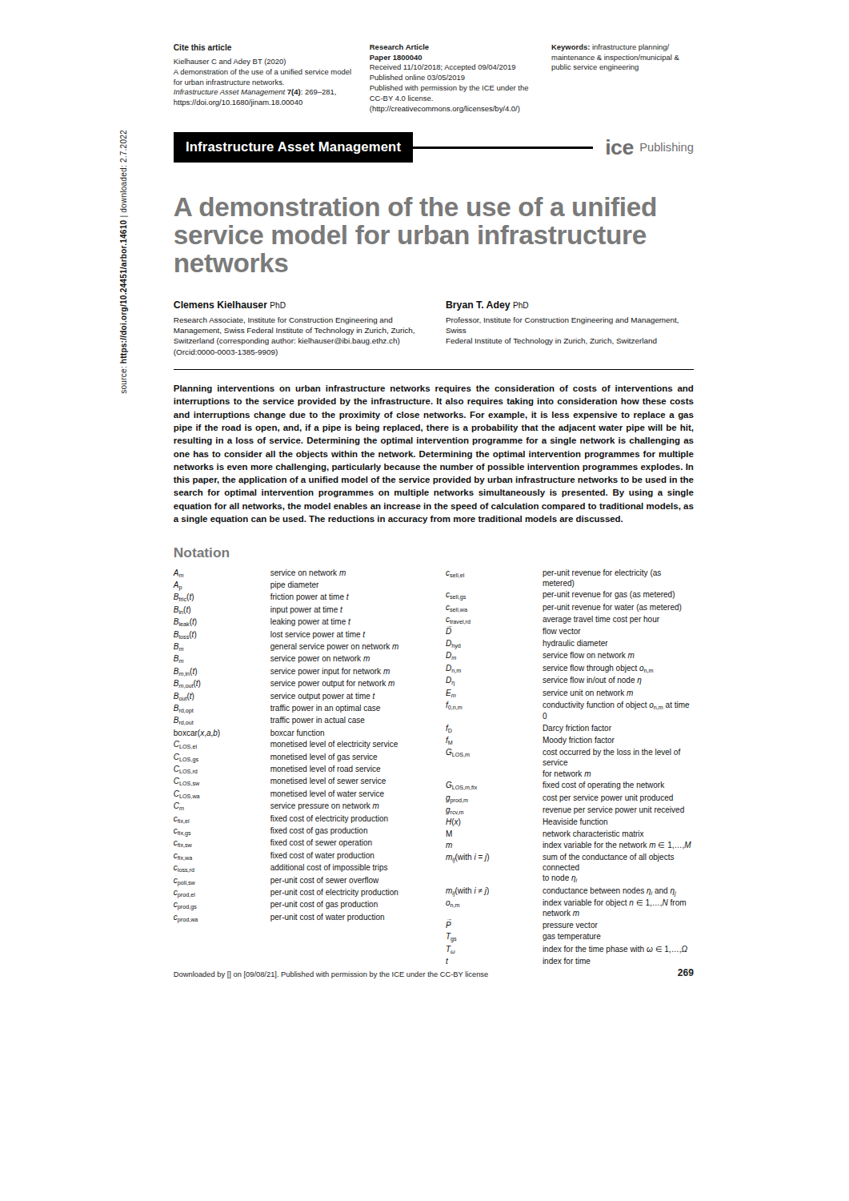source: https://doi.org/10.24451/arbor.14610 | downloaded: 2.7.2022
Cite this article
Kielhauser C and Adey BT (2020)
A demonstration of the use of a unified service model for urban infrastructure networks.
Infrastructure Asset Management 7(4): 269–281,
https://doi.org/10.1680/jinam.18.00040
Research Article
Paper 1800040
Received 11/10/2018; Accepted 09/04/2019
Published online 03/05/2019
Published with permission by the ICE under the
CC-BY 4.0 license.
(http://creativecommons.org/licenses/by/4.0/)
Keywords: infrastructure planning/
maintenance & inspection/municipal &
public service engineering
Infrastructure Asset Management
ice Publishing
A demonstration of the use of a unified
service model for urban infrastructure
networks
Clemens Kielhauser PhD
Research Associate, Institute for Construction Engineering and
Management, Swiss Federal Institute of Technology in Zurich, Zurich,
Switzerland (corresponding author: kielhauser@ibi.baug.ethz.ch)
(Orcid:0000-0003-1385-9909)
Bryan T. Adey PhD
Professor, Institute for Construction Engineering and Management, Swiss
Federal Institute of Technology in Zurich, Zurich, Switzerland
Planning interventions on urban infrastructure networks requires the consideration of costs of interventions and interruptions to the service provided by the infrastructure. It also requires taking into consideration how these costs and interruptions change due to the proximity of close networks. For example, it is less expensive to replace a gas pipe if the road is open, and, if a pipe is being replaced, there is a probability that the adjacent water pipe will be hit, resulting in a loss of service. Determining the optimal intervention programme for a single network is challenging as one has to consider all the objects within the network. Determining the optimal intervention programmes for multiple networks is even more challenging, particularly because the number of possible intervention programmes explodes. In this paper, the application of a unified model of the service provided by urban infrastructure networks to be used in the search for optimal intervention programmes on multiple networks simultaneously is presented. By using a single equation for all networks, the model enables an increase in the speed of calculation compared to traditional models, as a single equation can be used. The reductions in accuracy from more traditional models are discussed.
Notation
| A m | service on network m |
| A p | pipe diameter |
| B fric ( t ) | friction power at time t |
| B in ( t ) | input power at time t |
| B leak ( t ) | leaking power at time t |
| B loss ( t ) | lost service power at time t |
| B m | general service power on network m |
| B m | service power on network m |
| B m ,in ( t ) | service power input for network m |
| B m ,out ( t ) | service power output for network m |
| B out ( t ) | service output power at time t |
| B rd,opt | traffic power in an optimal case |
| B rd,out | traffic power in actual case |
| boxcar( x , a , b ) | boxcar function |
| C LOS,el | monetised level of electricity service |
| C LOS,gs | monetised level of gas service |
| C LOS,rd | monetised level of road service |
| C LOS,sw | monetised level of sewer service |
| C LOS,wa | monetised level of water service |
| C m | service pressure on network m |
| c fix,el | fixed cost of electricity production |
| c fix,gs | fixed cost of gas production |
| c fix,sw | fixed cost of sewer operation |
| c fix,wa | fixed cost of water production |
| c loss,rd | additional cost of impossible trips |
| c poll,sw | per-unit cost of sewer overflow |
| c prod,el | per-unit cost of electricity production |
| c prod,gs | per-unit cost of gas production |
| c prod,wa | per-unit cost of water production |
| c sell,el | per-unit revenue for electricity (as metered) |
| c sell,gs | per-unit revenue for gas (as metered) |
| c sell,wa | per-unit revenue for water (as metered) |
| c travel,rd | average travel time cost per hour |
| D | flow vector |
| D hyd | hydraulic diameter |
| D m | service flow on network m |
| D n,m | service flow through object o n,m |
| D η | service flow in/out of node η |
| E m | service unit on network m |
| f 0,n,m | conductivity function of object o n,m at time 0 |
| f D | Darcy friction factor |
| f M | Moody friction factor |
| G LOS,m | cost occurred by the loss in the level of service for network m |
| G LOS,m,fix | fixed cost of operating the network |
| g prod,m | cost per service power unit produced |
| g rcv,m | revenue per service power unit received |
| H ( x ) | Heaviside function |
| M | network characteristic matrix |
| m | index variable for the network m ∈ 1,…, M |
| m ij (with i = j ) | sum of the conductance of all objects connected to node η i |
| m ij (with i ≠ j ) | conductance between nodes η i and η j |
| o n,m | index variable for object n ∈ 1,…, N from network m |
| P | pressure vector |
| T gs | gas temperature |
| T ω | index for the time phase with ω ∈ 1,…, Ω |
| t | index for time |
Downloaded by [] on [09/08/21]. Published with permission by the ICE under the CC-BY license
269